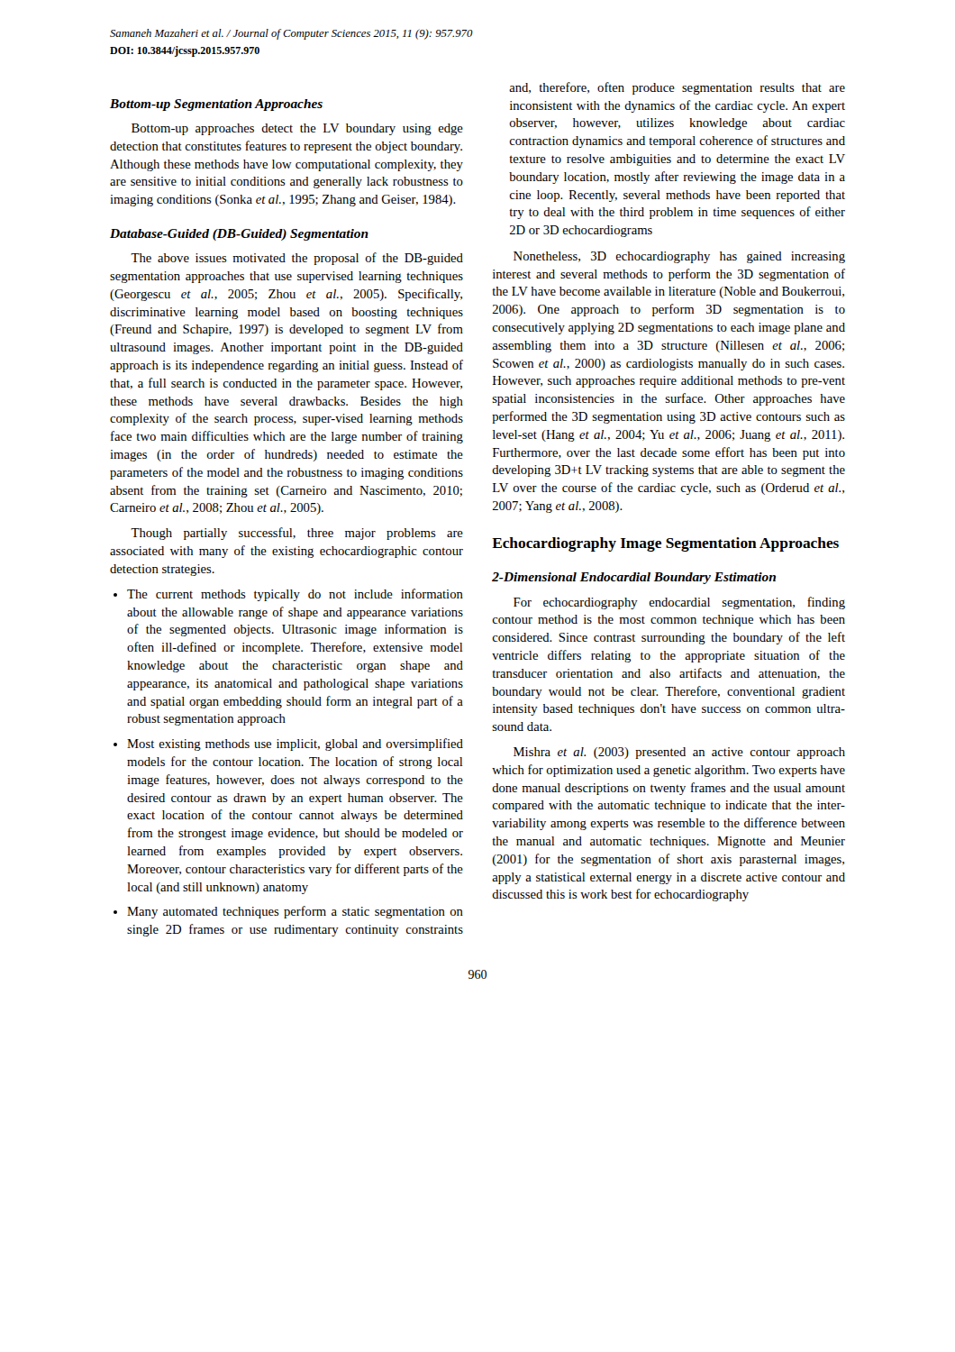Samaneh Mazaheri et al. / Journal of Computer Sciences 2015, 11 (9): 957.970 DOI: 10.3844/jcssp.2015.957.970
Bottom-up Segmentation Approaches
Bottom-up approaches detect the LV boundary using edge detection that constitutes features to represent the object boundary. Although these methods have low computational complexity, they are sensitive to initial conditions and generally lack robustness to imaging conditions (Sonka et al., 1995; Zhang and Geiser, 1984).
Database-Guided (DB-Guided) Segmentation
The above issues motivated the proposal of the DB-guided segmentation approaches that use supervised learning techniques (Georgescu et al., 2005; Zhou et al., 2005). Specifically, discriminative learning model based on boosting techniques (Freund and Schapire, 1997) is developed to segment LV from ultrasound images. Another important point in the DB-guided approach is its independence regarding an initial guess. Instead of that, a full search is conducted in the parameter space. However, these methods have several drawbacks. Besides the high complexity of the search process, super-vised learning methods face two main difficulties which are the large number of training images (in the order of hundreds) needed to estimate the parameters of the model and the robustness to imaging conditions absent from the training set (Carneiro and Nascimento, 2010; Carneiro et al., 2008; Zhou et al., 2005).
Though partially successful, three major problems are associated with many of the existing echocardiographic contour detection strategies.
The current methods typically do not include information about the allowable range of shape and appearance variations of the segmented objects. Ultrasonic image information is often ill-defined or incomplete. Therefore, extensive model knowledge about the characteristic organ shape and appearance, its anatomical and pathological shape variations and spatial organ embedding should form an integral part of a robust segmentation approach
Most existing methods use implicit, global and oversimplified models for the contour location. The location of strong local image features, however, does not always correspond to the desired contour as drawn by an expert human observer. The exact location of the contour cannot always be determined from the strongest image evidence, but should be modeled or learned from examples provided by expert observers. Moreover, contour characteristics vary for different parts of the local (and still unknown) anatomy
Many automated techniques perform a static segmentation on single 2D frames or use rudimentary continuity constraints and, therefore, often produce segmentation results that are inconsistent with the dynamics of the cardiac cycle. An expert observer, however, utilizes knowledge about cardiac contraction dynamics and temporal coherence of structures and texture to resolve ambiguities and to determine the exact LV boundary location, mostly after reviewing the image data in a cine loop. Recently, several methods have been reported that try to deal with the third problem in time sequences of either 2D or 3D echocardiograms
Nonetheless, 3D echocardiography has gained increasing interest and several methods to perform the 3D segmentation of the LV have become available in literature (Noble and Boukerroui, 2006). One approach to perform 3D segmentation is to consecutively applying 2D segmentations to each image plane and assembling them into a 3D structure (Nillesen et al., 2006; Scowen et al., 2000) as cardiologists manually do in such cases. However, such approaches require additional methods to pre-vent spatial inconsistencies in the surface. Other approaches have performed the 3D segmentation using 3D active contours such as level-set (Hang et al., 2004; Yu et al., 2006; Juang et al., 2011). Furthermore, over the last decade some effort has been put into developing 3D+t LV tracking systems that are able to segment the LV over the course of the cardiac cycle, such as (Orderud et al., 2007; Yang et al., 2008).
Echocardiography Image Segmentation Approaches
2-Dimensional Endocardial Boundary Estimation
For echocardiography endocardial segmentation, finding contour method is the most common technique which has been considered. Since contrast surrounding the boundary of the left ventricle differs relating to the appropriate situation of the transducer orientation and also artifacts and attenuation, the boundary would not be clear. Therefore, conventional gradient intensity based techniques don't have success on common ultra-sound data.
Mishra et al. (2003) presented an active contour approach which for optimization used a genetic algorithm. Two experts have done manual descriptions on twenty frames and the usual amount compared with the automatic technique to indicate that the inter-variability among experts was resemble to the difference between the manual and automatic techniques. Mignotte and Meunier (2001) for the segmentation of short axis parasternal images, apply a statistical external energy in a discrete active contour and discussed this is work best for echocardiography
960